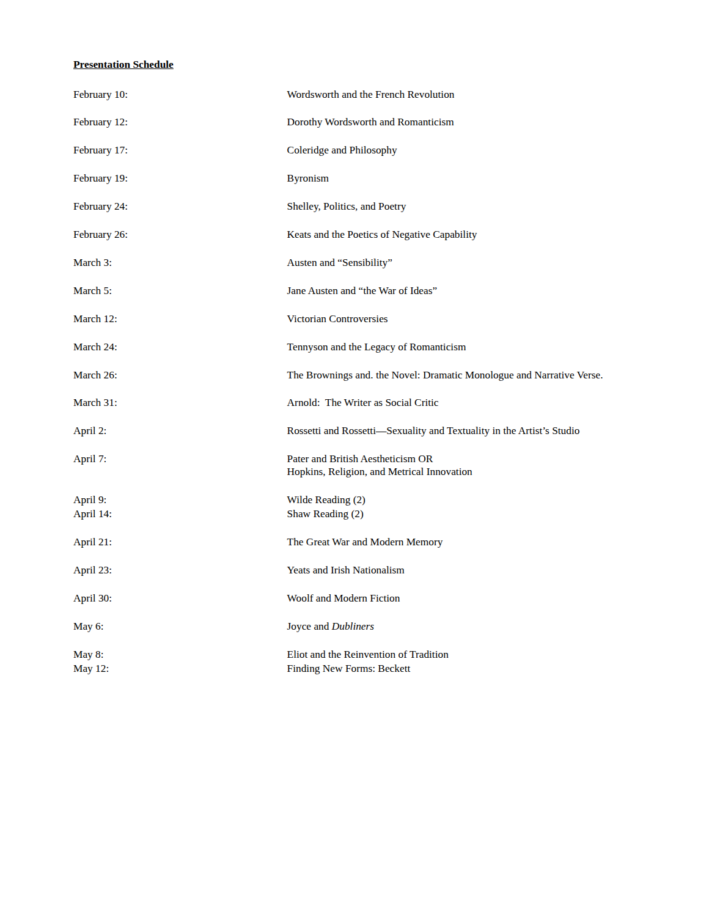Presentation Schedule
| February 10: | Wordsworth and the French Revolution |
| February 12: | Dorothy Wordsworth and Romanticism |
| February 17: | Coleridge and Philosophy |
| February 19: | Byronism |
| February 24: | Shelley, Politics, and Poetry |
| February 26: | Keats and the Poetics of Negative Capability |
| March 3: | Austen and “Sensibility” |
| March 5: | Jane Austen and “the War of Ideas” |
| March 12: | Victorian Controversies |
| March 24: | Tennyson and the Legacy of Romanticism |
| March 26: | The Brownings and. the Novel: Dramatic Monologue and Narrative Verse. |
| March 31: | Arnold: The Writer as Social Critic |
| April 2: | Rossetti and Rossetti—Sexuality and Textuality in the Artist’s Studio |
| April 7: | Pater and British Aestheticism OR Hopkins, Religion, and Metrical Innovation |
| April 9: | Wilde Reading (2) |
| April 14: | Shaw Reading (2) |
| April 21: | The Great War and Modern Memory |
| April 23: | Yeats and Irish Nationalism |
| April 30: | Woolf and Modern Fiction |
| May 6: | Joyce and Dubliners |
| May 8: | Eliot and the Reinvention of Tradition |
| May 12: | Finding New Forms: Beckett |